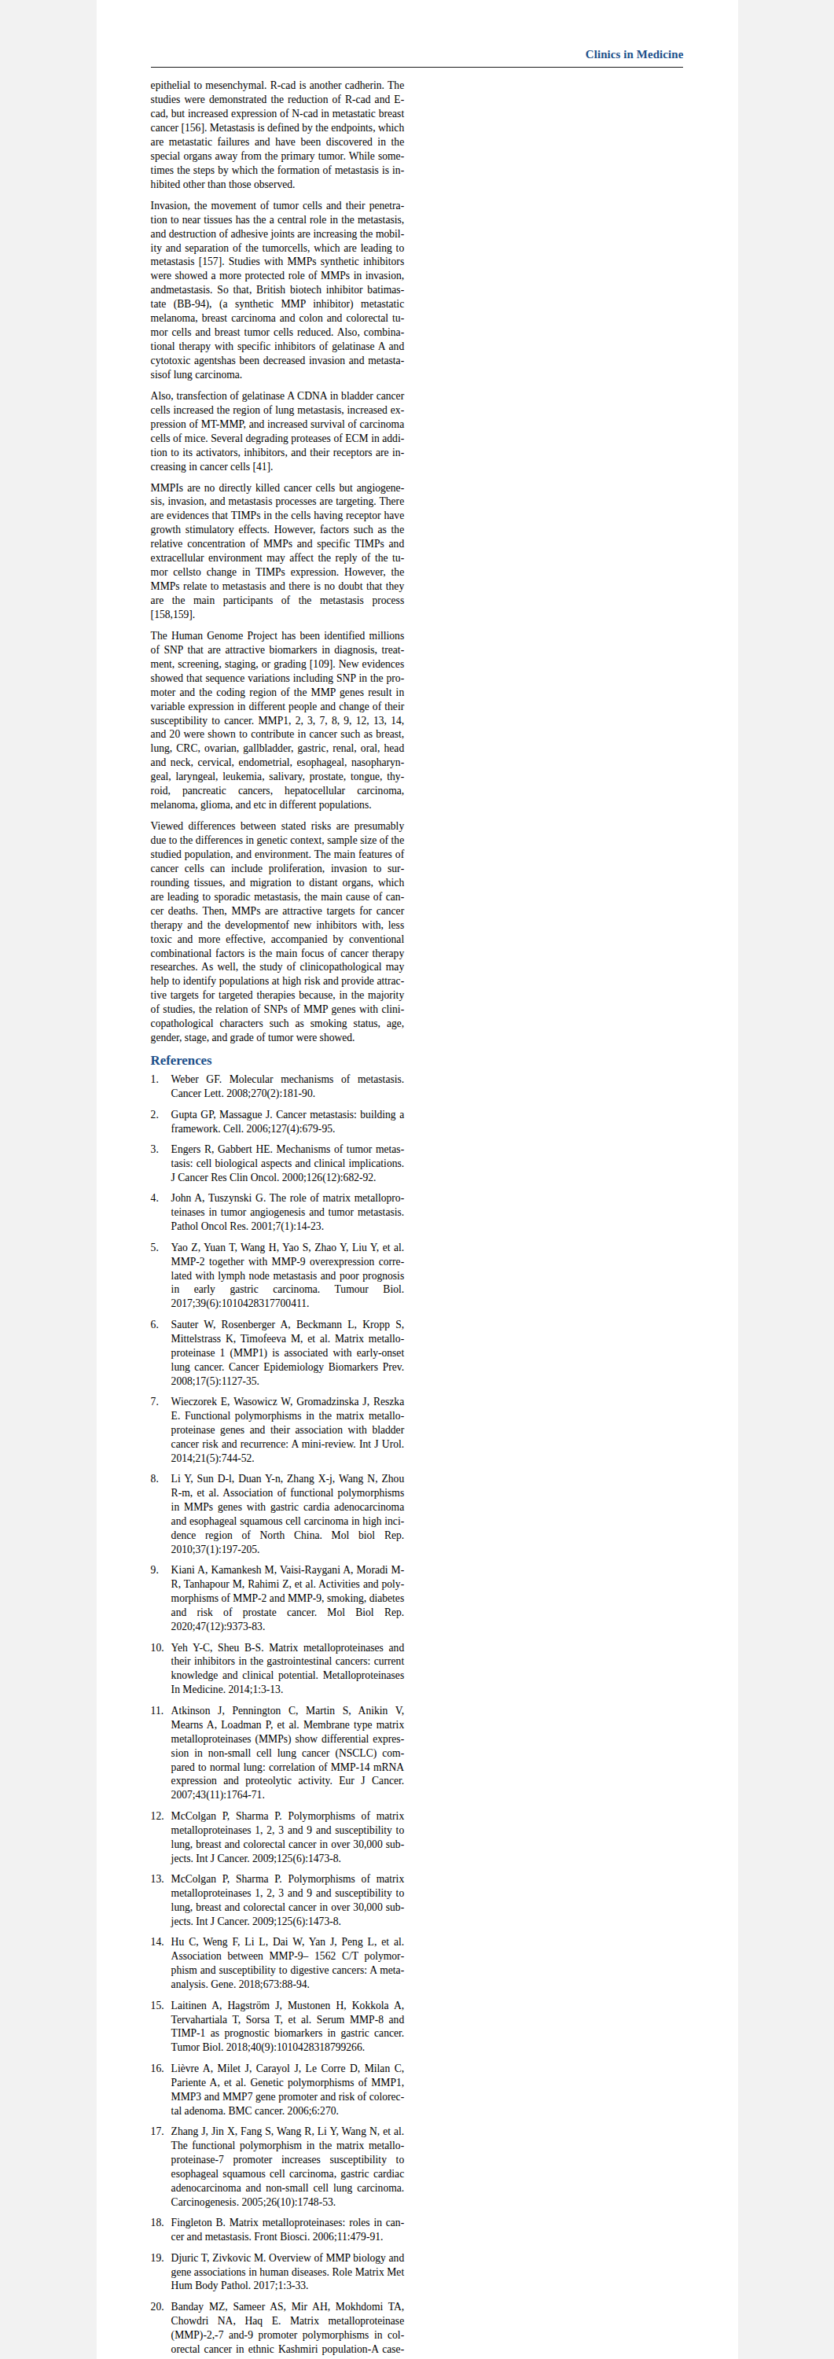Clinics in Medicine
epithelial to mesenchymal. R-cad is another cadherin. The studies were demonstrated the reduction of R-cad and E-cad, but increased expression of N-cad in metastatic breast cancer [156]. Metastasis is defined by the endpoints, which are metastatic failures and have been discovered in the special organs away from the primary tumor. While sometimes the steps by which the formation of metastasis is inhibited other than those observed.
Invasion, the movement of tumor cells and their penetration to near tissues has the a central role in the metastasis, and destruction of adhesive joints are increasing the mobility and separation of the tumorcells, which are leading to metastasis [157]. Studies with MMPs synthetic inhibitors were showed a more protected role of MMPs in invasion, andmetastasis. So that, British biotech inhibitor batimastate (BB-94), (a synthetic MMP inhibitor) metastatic melanoma, breast carcinoma and colon and colorectal tumor cells and breast tumor cells reduced. Also, combinational therapy with specific inhibitors of gelatinase A and cytotoxic agentshas been decreased invasion and metastasisof lung carcinoma.
Also, transfection of gelatinase A CDNA in bladder cancer cells increased the region of lung metastasis, increased expression of MT-MMP, and increased survival of carcinoma cells of mice. Several degrading proteases of ECM in addition to its activators, inhibitors, and their receptors are increasing in cancer cells [41].
MMPIs are no directly killed cancer cells but angiogenesis, invasion, and metastasis processes are targeting. There are evidences that TIMPs in the cells having receptor have growth stimulatory effects. However, factors such as the relative concentration of MMPs and specific TIMPs and extracellular environment may affect the reply of the tumor cellsto change in TIMPs expression. However, the MMPs relate to metastasis and there is no doubt that they are the main participants of the metastasis process [158,159].
The Human Genome Project has been identified millions of SNP that are attractive biomarkers in diagnosis, treatment, screening, staging, or grading [109]. New evidences showed that sequence variations including SNP in the promoter and the coding region of the MMP genes result in variable expression in different people and change of their susceptibility to cancer. MMP1, 2, 3, 7, 8, 9, 12, 13, 14, and 20 were shown to contribute in cancer such as breast, lung, CRC, ovarian, gallbladder, gastric, renal, oral, head and neck, cervical, endometrial, esophageal, nasopharyngeal, laryngeal, leukemia, salivary, prostate, tongue, thyroid, pancreatic cancers, hepatocellular carcinoma, melanoma, glioma, and etc in different populations.
Viewed differences between stated risks are presumably due to the differences in genetic context, sample size of the studied population, and environment. The main features of cancer cells can include proliferation, invasion to surrounding tissues, and migration to distant organs, which are leading to sporadic metastasis, the main cause of cancer deaths. Then, MMPs are attractive targets for cancer therapy and the developmentof new inhibitors with, less toxic and more effective, accompanied by conventional combinational factors is the main focus of cancer therapy researches. As well, the study of clinicopathological may help to identify populations at high risk and provide attractive targets for targeted therapies because, in the majority of studies, the relation of SNPs of MMP genes with clinicopathological characters such as smoking status, age, gender, stage, and grade of tumor were showed.
References
Weber GF. Molecular mechanisms of metastasis. Cancer Lett. 2008;270(2):181-90.
Gupta GP, Massague J. Cancer metastasis: building a framework. Cell. 2006;127(4):679-95.
Engers R, Gabbert HE. Mechanisms of tumor metastasis: cell biological aspects and clinical implications. J Cancer Res Clin Oncol. 2000;126(12):682-92.
John A, Tuszynski G. The role of matrix metalloproteinases in tumor angiogenesis and tumor metastasis. Pathol Oncol Res. 2001;7(1):14-23.
Yao Z, Yuan T, Wang H, Yao S, Zhao Y, Liu Y, et al. MMP-2 together with MMP-9 overexpression correlated with lymph node metastasis and poor prognosis in early gastric carcinoma. Tumour Biol. 2017;39(6):1010428317700411.
Sauter W, Rosenberger A, Beckmann L, Kropp S, Mittelstrass K, Timofeeva M, et al. Matrix metalloproteinase 1 (MMP1) is associated with early-onset lung cancer. Cancer Epidemiology Biomarkers Prev. 2008;17(5):1127-35.
Wieczorek E, Wasowicz W, Gromadzinska J, Reszka E. Functional polymorphisms in the matrix metalloproteinase genes and their association with bladder cancer risk and recurrence: A mini-review. Int J Urol. 2014;21(5):744-52.
Li Y, Sun D-l, Duan Y-n, Zhang X-j, Wang N, Zhou R-m, et al. Association of functional polymorphisms in MMPs genes with gastric cardia adenocarcinoma and esophageal squamous cell carcinoma in high incidence region of North China. Mol biol Rep. 2010;37(1):197-205.
Kiani A, Kamankesh M, Vaisi-Raygani A, Moradi M-R, Tanhapour M, Rahimi Z, et al. Activities and polymorphisms of MMP-2 and MMP-9, smoking, diabetes and risk of prostate cancer. Mol Biol Rep. 2020;47(12):9373-83.
Yeh Y-C, Sheu B-S. Matrix metalloproteinases and their inhibitors in the gastrointestinal cancers: current knowledge and clinical potential. Metalloproteinases In Medicine. 2014;1:3-13.
Atkinson J, Pennington C, Martin S, Anikin V, Mearns A, Loadman P, et al. Membrane type matrix metalloproteinases (MMPs) show differential expression in non-small cell lung cancer (NSCLC) compared to normal lung: correlation of MMP-14 mRNA expression and proteolytic activity. Eur J Cancer. 2007;43(11):1764-71.
McColgan P, Sharma P. Polymorphisms of matrix metalloproteinases 1, 2, 3 and 9 and susceptibility to lung, breast and colorectal cancer in over 30,000 subjects. Int J Cancer. 2009;125(6):1473-8.
McColgan P, Sharma P. Polymorphisms of matrix metalloproteinases 1, 2, 3 and 9 and susceptibility to lung, breast and colorectal cancer in over 30,000 subjects. Int J Cancer. 2009;125(6):1473-8.
Hu C, Weng F, Li L, Dai W, Yan J, Peng L, et al. Association between MMP-9– 1562 C/T polymorphism and susceptibility to digestive cancers: A meta-analysis. Gene. 2018;673:88-94.
Laitinen A, Hagström J, Mustonen H, Kokkola A, Tervahartiala T, Sorsa T, et al. Serum MMP-8 and TIMP-1 as prognostic biomarkers in gastric cancer. Tumor Biol. 2018;40(9):1010428318799266.
Lièvre A, Milet J, Carayol J, Le Corre D, Milan C, Pariente A, et al. Genetic polymorphisms of MMP1, MMP3 and MMP7 gene promoter and risk of colorectal adenoma. BMC cancer. 2006;6:270.
Zhang J, Jin X, Fang S, Wang R, Li Y, Wang N, et al. The functional polymorphism in the matrix metalloproteinase-7 promoter increases susceptibility to esophageal squamous cell carcinoma, gastric cardiac adenocarcinoma and non-small cell lung carcinoma. Carcinogenesis. 2005;26(10):1748-53.
Fingleton B. Matrix metalloproteinases: roles in cancer and metastasis. Front Biosci. 2006;11:479-91.
Djuric T, Zivkovic M. Overview of MMP biology and gene associations in human diseases. Role Matrix Met Hum Body Pathol. 2017;1:3-33.
Banday MZ, Sameer AS, Mir AH, Mokhdomi TA, Chowdri NA, Haq E. Matrix metalloproteinase (MMP)-2,-7 and-9 promoter polymorphisms in colorectal cancer in ethnic Kashmiri population-A case-control study and a mini review. Gene. 2016;589(1):81-9.
© 2022 - Medtext Publications. All Rights Reserved.
06
2022 | Volume 4 | Article 1040